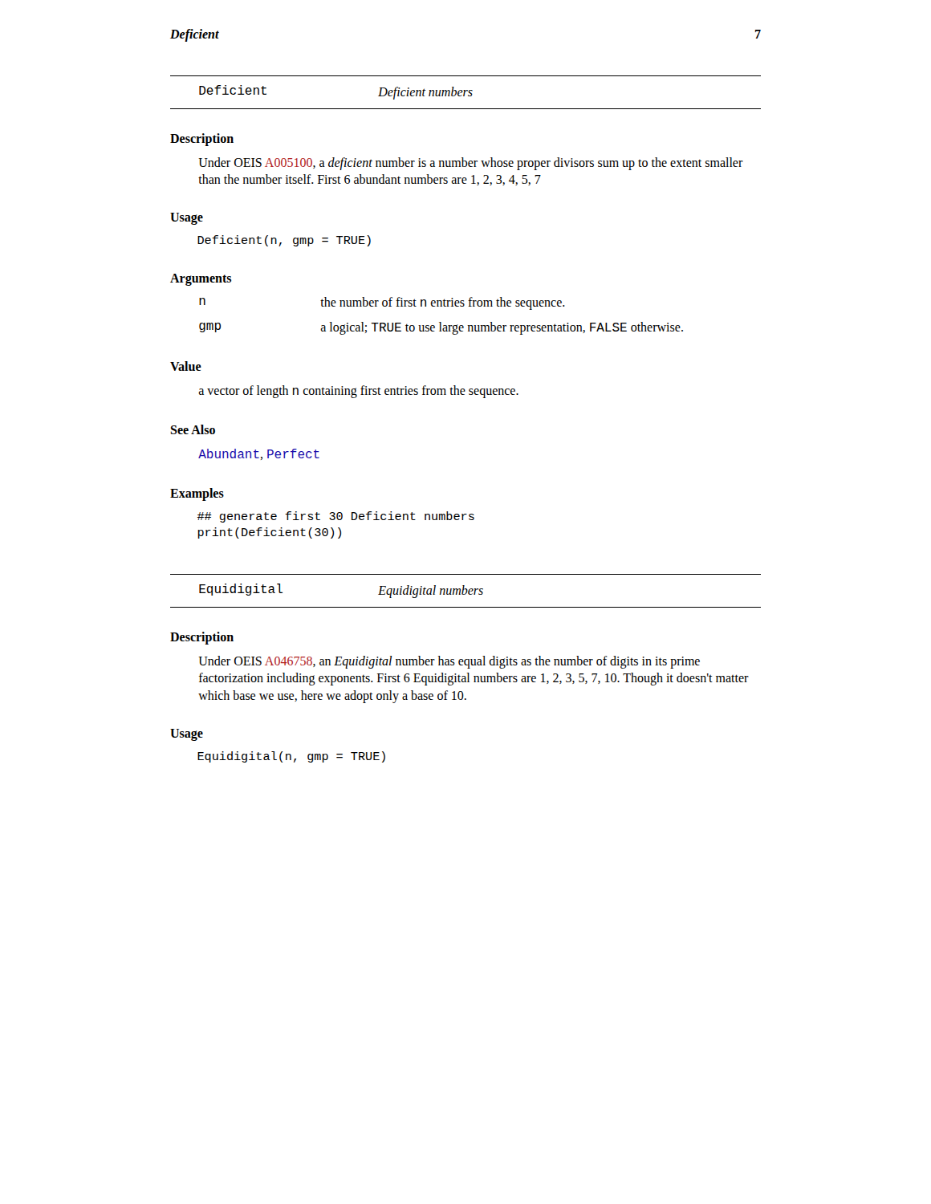Deficient 7
Deficient Deficient numbers
Description
Under OEIS A005100, a deficient number is a number whose proper divisors sum up to the extent smaller than the number itself. First 6 abundant numbers are 1, 2, 3, 4, 5, 7
Usage
Deficient(n, gmp = TRUE)
Arguments
n
the number of first n entries from the sequence.
gmp
a logical; TRUE to use large number representation, FALSE otherwise.
Value
a vector of length n containing first entries from the sequence.
See Also
Abundant, Perfect
Examples
## generate first 30 Deficient numbers
print(Deficient(30))
Equidigital Equidigital numbers
Description
Under OEIS A046758, an Equidigital number has equal digits as the number of digits in its prime factorization including exponents. First 6 Equidigital numbers are 1, 2, 3, 5, 7, 10. Though it doesn't matter which base we use, here we adopt only a base of 10.
Usage
Equidigital(n, gmp = TRUE)